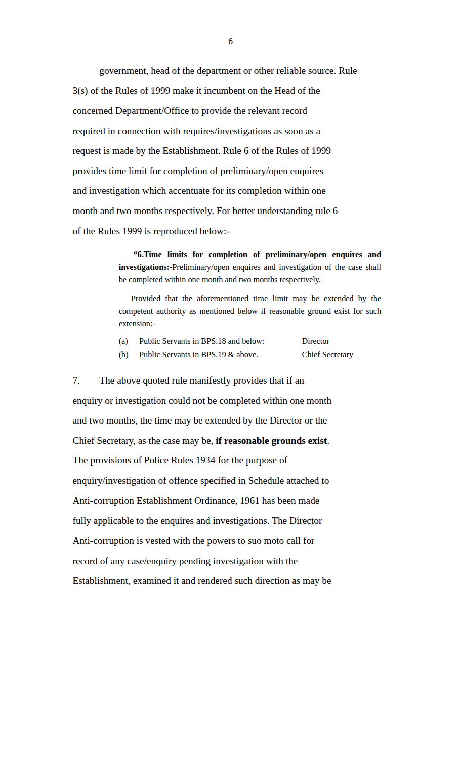6
government, head of the department or other reliable source. Rule
3(s) of the Rules of 1999 make it incumbent on the Head of the
concerned Department/Office to provide the relevant record
required in connection with requires/investigations as soon as a
request is made by the Establishment. Rule 6 of the Rules of 1999
provides time limit for completion of preliminary/open enquires
and investigation which accentuate for its completion within one
month and two months respectively. For better understanding rule 6
of the Rules 1999 is reproduced below:-
“6.Time limits for completion of preliminary/open enquires and investigations:-Preliminary/open enquires and investigation of the case shall be completed within one month and two months respectively.
Provided that the aforementioned time limit may be extended by the competent authority as mentioned below if reasonable ground exist for such extension:-
| (a) | Public Servants in BPS.18 and below: | Director |
| (b) | Public Servants in BPS.19 & above. | Chief Secretary |
7.
The above quoted rule manifestly provides that if an
enquiry or investigation could not be completed within one month
and two months, the time may be extended by the Director or the
Chief Secretary, as the case may be, if reasonable grounds exist.
The provisions of Police Rules 1934 for the purpose of
enquiry/investigation of offence specified in Schedule attached to
Anti-corruption Establishment Ordinance, 1961 has been made
fully applicable to the enquires and investigations. The Director
Anti-corruption is vested with the powers to suo moto call for
record of any case/enquiry pending investigation with the
Establishment, examined it and rendered such direction as may be